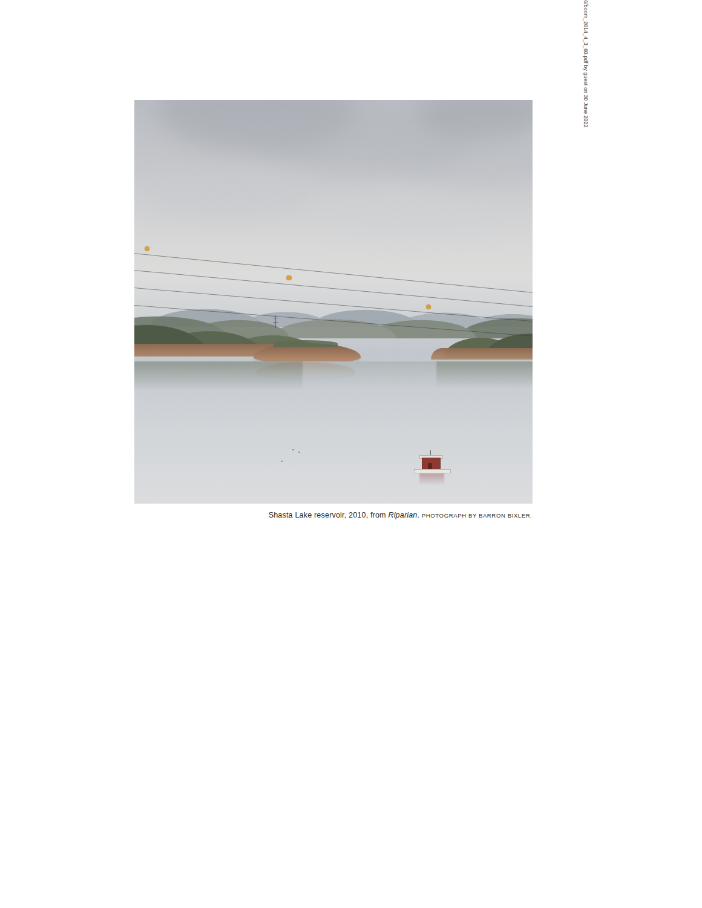Shasta Lake reservoir, 2010, from Riparian. Photograph by Barron Bixler.
Downloaded from http://online.ucpress.edu/boom/article-pdf/4/3/60/381816/boom_2014_4_3_60.pdf by guest on 30 June 2022